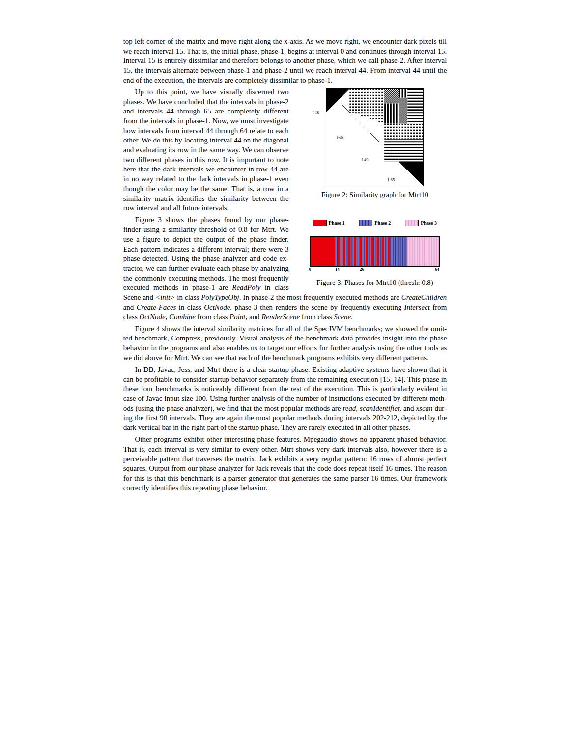top left corner of the matrix and move right along the x-axis. As we move right, we encounter dark pixels till we reach interval 15. That is, the initial phase, phase-1, begins at interval 0 and continues through interval 15. Interval 15 is entirely dissimilar and therefore belongs to another phase, which we call phase-2. After interval 15, the intervals alternate between phase-1 and phase-2 until we reach interval 44. From interval 44 until the end of the execution, the intervals are completely dissimilar to phase-1.
I-16 I-33 I-49 I-65
Figure 2: Similarity graph for Mtrt10
Phase 1 Phase 2 Phase 3
0 14 26 64
Figure 3: Phases for Mtrt10 (thresh: 0.8)
Up to this point, we have visually discerned two phases. We have concluded that the intervals in phase-2 and intervals 44 through 65 are completely different from the intervals in phase-1. Now, we must investigate how intervals from interval 44 through 64 relate to each other. We do this by locating interval 44 on the diagonal and evaluating its row in the same way. We can observe two different phases in this row. It is important to note here that the dark intervals we encounter in row 44 are in no way related to the dark intervals in phase-1 even though the color may be the same. That is, a row in a similarity matrix identifies the similarity between the row interval and all future intervals.
Figure 3 shows the phases found by our phase-finder using a similarity threshold of 0.8 for Mtrt. We use a figure to depict the output of the phase finder. Each pattern indicates a different interval; there were 3 phase detected. Using the phase analyzer and code extractor, we can further evaluate each phase by analyzing the commonly executing methods. The most frequently executed methods in phase-1 are ReadPoly in class Scene and <init> in class PolyTypeObj. In phase-2 the most frequently executed methods are CreateChildren and Create-Faces in class OctNode. phase-3 then renders the scene by frequently executing Intersect from class OctNode, Combine from class Point, and RenderScene from class Scene.
Figure 4 shows the interval similarity matrices for all of the SpecJVM benchmarks; we showed the omitted benchmark, Compress, previously. Visual analysis of the benchmark data provides insight into the phase behavior in the programs and also enables us to target our efforts for further analysis using the other tools as we did above for Mtrt. We can see that each of the benchmark programs exhibits very different patterns.
In DB, Javac, Jess, and Mtrt there is a clear startup phase. Existing adaptive systems have shown that it can be profitable to consider startup behavior separately from the remaining execution [15, 14]. This phase in these four benchmarks is noticeably different from the rest of the execution. This is particularly evident in case of Javac input size 100. Using further analysis of the number of instructions executed by different methods (using the phase analyzer), we find that the most popular methods are read, scanIdentifier, and xscan during the first 90 intervals. They are again the most popular methods during intervals 202-212, depicted by the dark vertical bar in the right part of the startup phase. They are rarely executed in all other phases.
Other programs exhibit other interesting phase features. Mpegaudio shows no apparent phased behavior. That is, each interval is very similar to every other. Mtrt shows very dark intervals also, however there is a perceivable pattern that traverses the matrix. Jack exhibits a very regular pattern: 16 rows of almost perfect squares. Output from our phase analyzer for Jack reveals that the code does repeat itself 16 times. The reason for this is that this benchmark is a parser generator that generates the same parser 16 times. Our framework correctly identifies this repeating phase behavior.